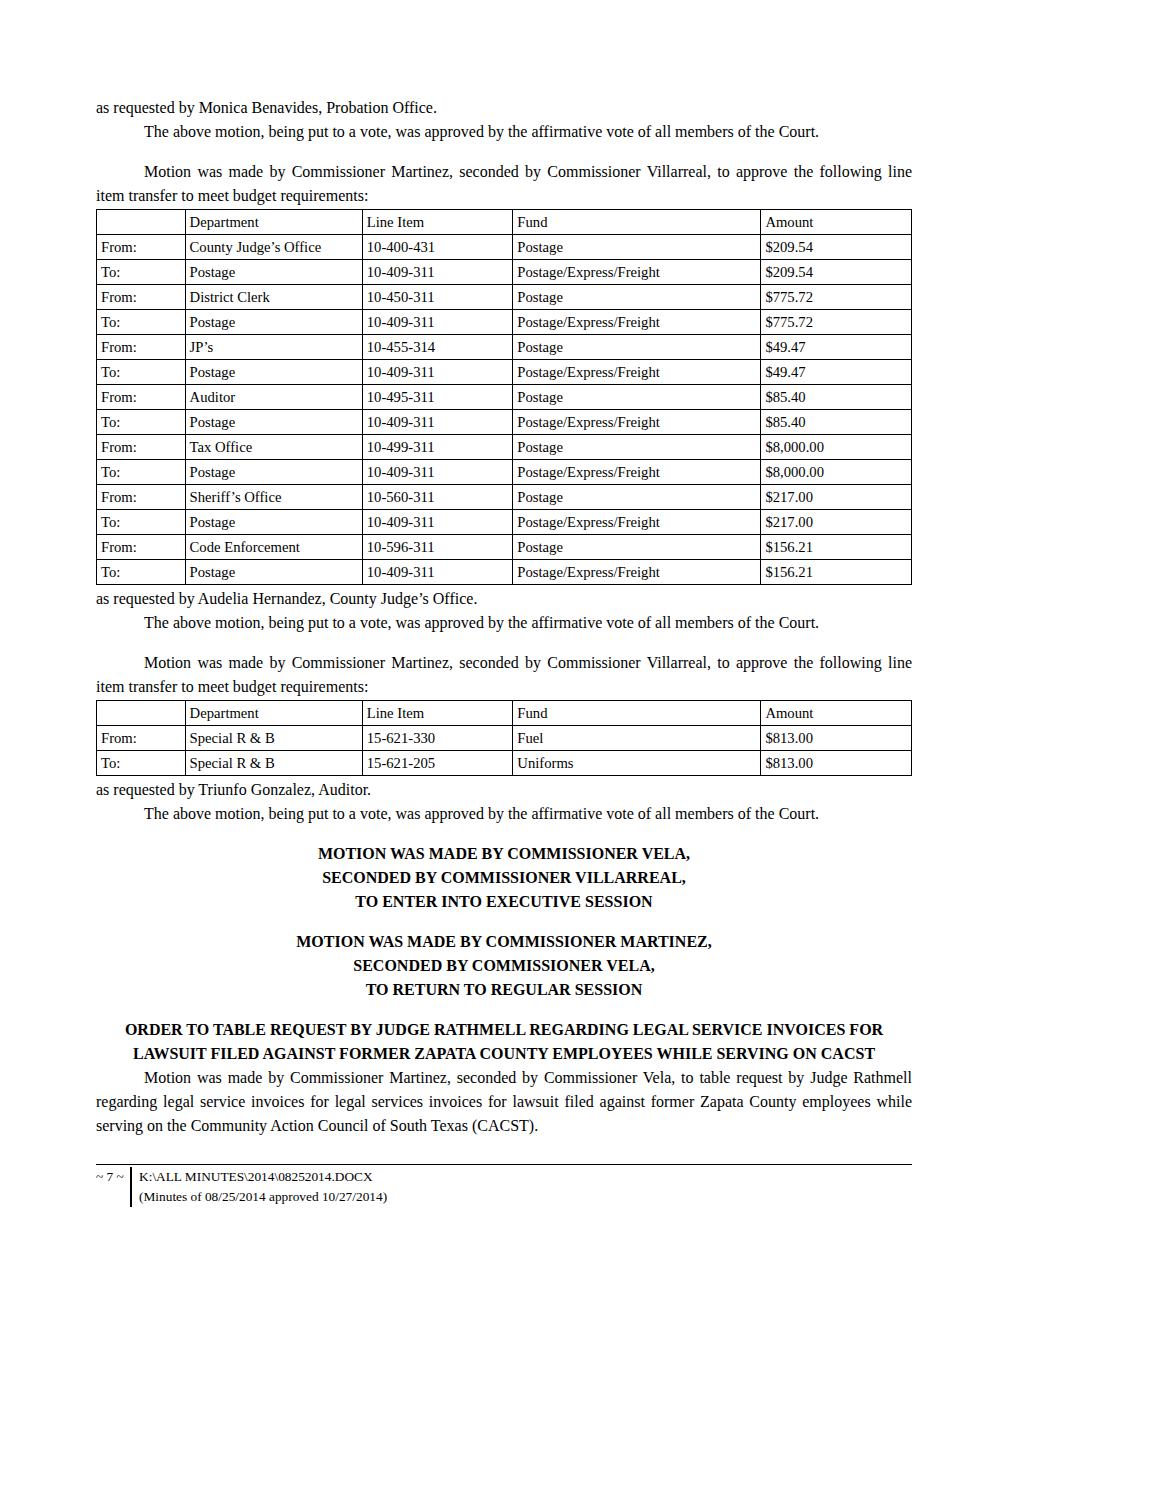as requested by Monica Benavides, Probation Office.
The above motion, being put to a vote, was approved by the affirmative vote of all members of the Court.
Motion was made by Commissioner Martinez, seconded by Commissioner Villarreal, to approve the following line item transfer to meet budget requirements:
| | Department | Line Item | Fund | Amount |
| From: | County Judge’s Office | 10-400-431 | Postage | $209.54 |
| To: | Postage | 10-409-311 | Postage/Express/Freight | $209.54 |
| From: | District Clerk | 10-450-311 | Postage | $775.72 |
| To: | Postage | 10-409-311 | Postage/Express/Freight | $775.72 |
| From: | JP’s | 10-455-314 | Postage | $49.47 |
| To: | Postage | 10-409-311 | Postage/Express/Freight | $49.47 |
| From: | Auditor | 10-495-311 | Postage | $85.40 |
| To: | Postage | 10-409-311 | Postage/Express/Freight | $85.40 |
| From: | Tax Office | 10-499-311 | Postage | $8,000.00 |
| To: | Postage | 10-409-311 | Postage/Express/Freight | $8,000.00 |
| From: | Sheriff’s Office | 10-560-311 | Postage | $217.00 |
| To: | Postage | 10-409-311 | Postage/Express/Freight | $217.00 |
| From: | Code Enforcement | 10-596-311 | Postage | $156.21 |
| To: | Postage | 10-409-311 | Postage/Express/Freight | $156.21 |
as requested by Audelia Hernandez, County Judge’s Office.
The above motion, being put to a vote, was approved by the affirmative vote of all members of the Court.
Motion was made by Commissioner Martinez, seconded by Commissioner Villarreal, to approve the following line item transfer to meet budget requirements:
| | Department | Line Item | Fund | Amount |
| From: | Special R & B | 15-621-330 | Fuel | $813.00 |
| To: | Special R & B | 15-621-205 | Uniforms | $813.00 |
as requested by Triunfo Gonzalez, Auditor.
The above motion, being put to a vote, was approved by the affirmative vote of all members of the Court.
Motion was made by Commissioner Vela,
seconded by Commissioner Villarreal,
to enter into executive session
Motion was made by Commissioner Martinez,
seconded by Commissioner Vela,
to return to regular session
Order to table request by Judge Rathmell regarding legal service invoices for lawsuit filed against former Zapata County employees while serving on CACST
Motion was made by Commissioner Martinez, seconded by Commissioner Vela, to table request by Judge Rathmell regarding legal service invoices for legal services invoices for lawsuit filed against former Zapata County employees while serving on the Community Action Council of South Texas (CACST).
~ 7 ~ K:\ALL MINUTES\2014\08252014.DOCX
(Minutes of 08/25/2014 approved 10/27/2014)